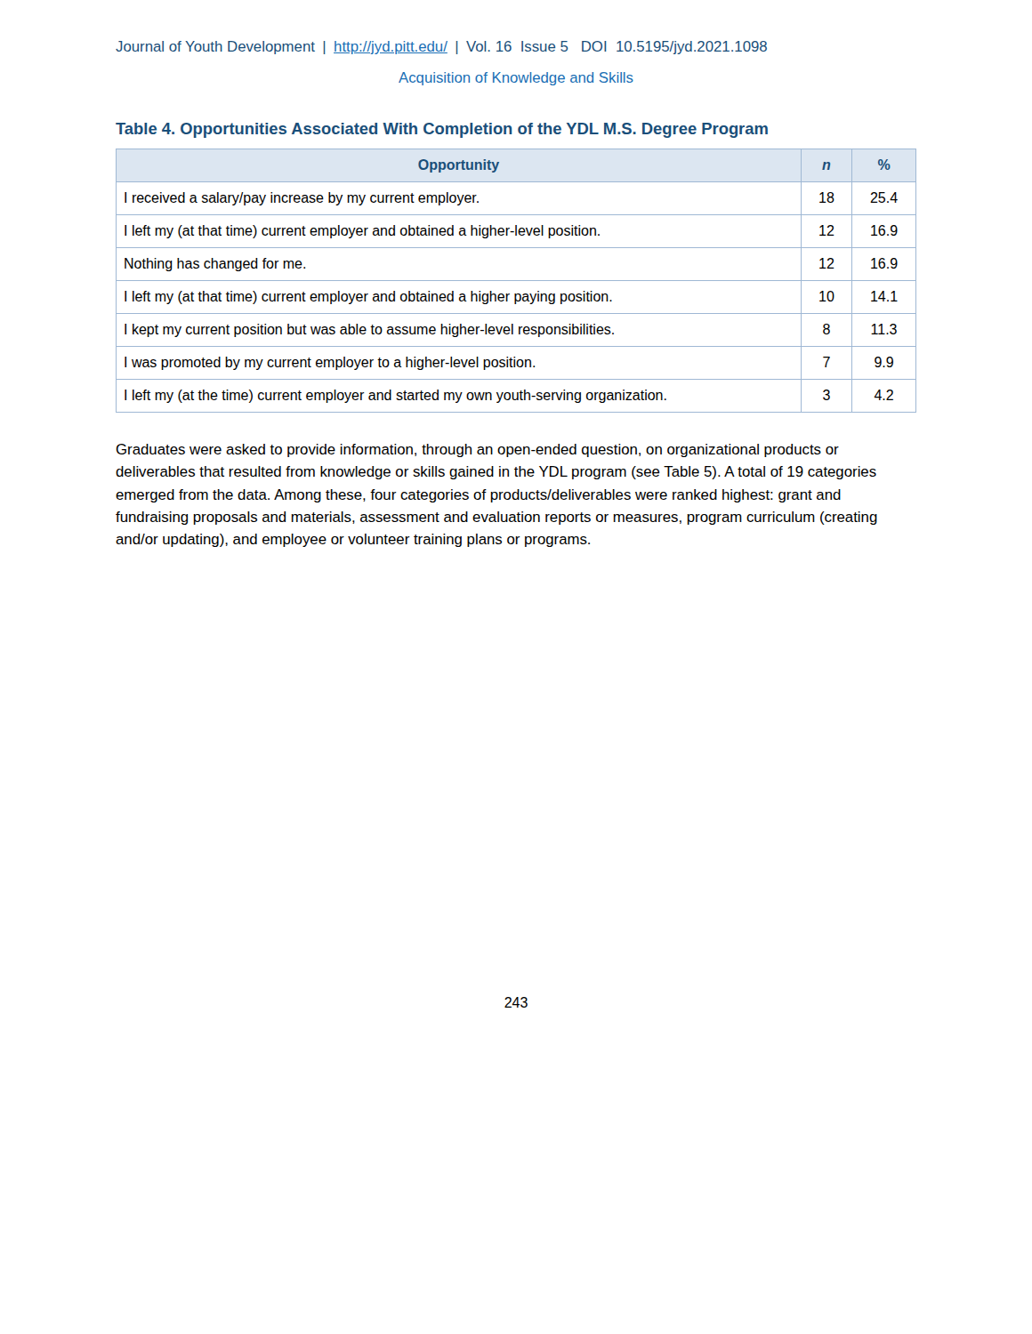Journal of Youth Development|http://jyd.pitt.edu/|Vol. 16 Issue 5 DOI 10.5195/jyd.2021.1098
Acquisition of Knowledge and Skills
Table 4. Opportunities Associated With Completion of the YDL M.S. Degree Program
| Opportunity | n | % |
| --- | --- | --- |
| I received a salary/pay increase by my current employer. | 18 | 25.4 |
| I left my (at that time) current employer and obtained a higher-level position. | 12 | 16.9 |
| Nothing has changed for me. | 12 | 16.9 |
| I left my (at that time) current employer and obtained a higher paying position. | 10 | 14.1 |
| I kept my current position but was able to assume higher-level responsibilities. | 8 | 11.3 |
| I was promoted by my current employer to a higher-level position. | 7 | 9.9 |
| I left my (at the time) current employer and started my own youth-serving organization. | 3 | 4.2 |
Graduates were asked to provide information, through an open-ended question, on organizational products or deliverables that resulted from knowledge or skills gained in the YDL program (see Table 5). A total of 19 categories emerged from the data. Among these, four categories of products/deliverables were ranked highest: grant and fundraising proposals and materials, assessment and evaluation reports or measures, program curriculum (creating and/or updating), and employee or volunteer training plans or programs.
243